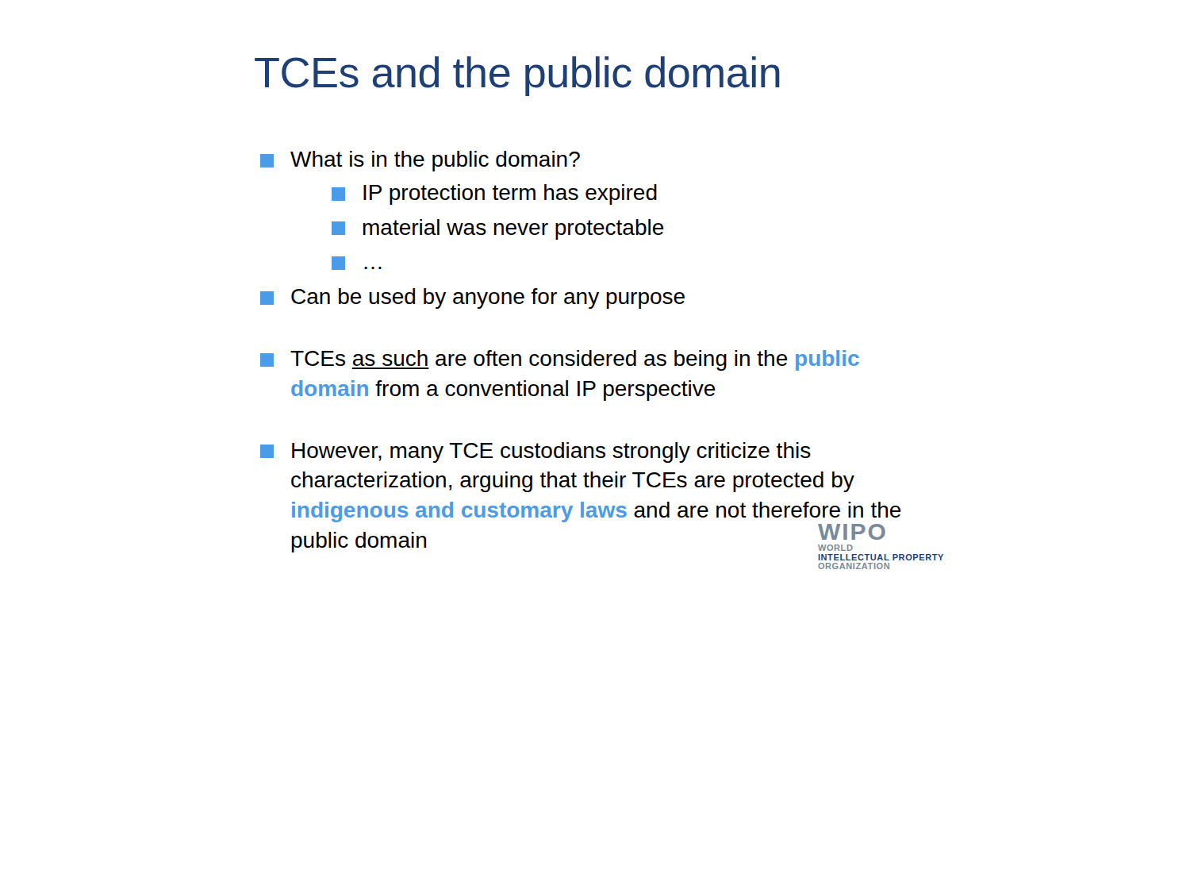TCEs and the public domain
What is in the public domain?
IP protection term has expired
material was never protectable
…
Can be used by anyone for any purpose
TCEs as such are often considered as being in the public domain from a conventional IP perspective
However, many TCE custodians strongly criticize this characterization, arguing that their TCEs are protected by indigenous and customary laws and are not therefore in the public domain
WIPO
WORLD
INTELLECTUAL PROPERTY
ORGANIZATION